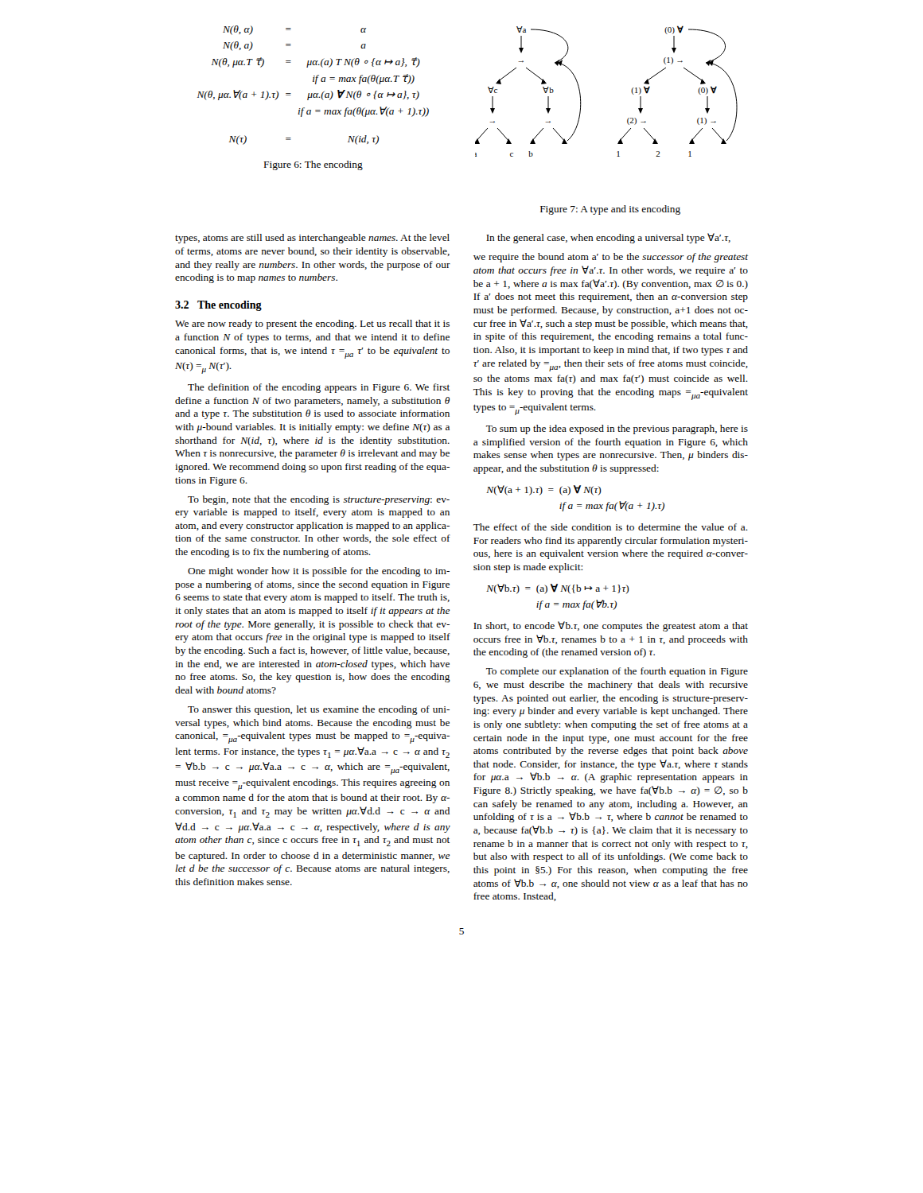| N ( θ , α ) | = | α |
| N ( θ , a) | = | a |
| N ( θ , μα . T τ⃗ ) | = | μα .(a) T N ( θ ∘ { α ↦ a}, τ⃗ ) |
| | | if a = max fa( θ ( μα . T τ⃗ )) |
| N ( θ , μα .∀(a + 1). τ ) | = | μα .(a) ∀ N ( θ ∘ { α ↦ a}, τ ) |
| | | if a = max fa( θ ( μα .∀(a + 1). τ )) |
| N ( τ ) | = | N ( id , τ ) |
Figure 6: The encoding
∀a → ∀c ∀b → → a c b (0) ∀ (1) → (1) ∀ (0) ∀ (2) → (1) → 1 2 1
Figure 7: A type and its encoding
types, atoms are still used as interchangeable names. At the level of terms, atoms are never bound, so their identity is observable, and they really are numbers. In other words, the purpose of our encoding is to map names to numbers.
3.2 The encoding
We are now ready to present the encoding. Let us recall that it is a function N of types to terms, and that we intend it to define canonical forms, that is, we intend τ =μa τ′ to be equivalent to N(τ) =μ N(τ′).
The definition of the encoding appears in Figure 6. We first define a function N of two parameters, namely, a substitution θ and a type τ. The substitution θ is used to associate information with μ-bound variables. It is initially empty: we define N(τ) as a shorthand for N(id, τ), where id is the identity substitution. When τ is nonrecursive, the parameter θ is irrelevant and may be ignored. We recommend doing so upon first reading of the equations in Figure 6.
To begin, note that the encoding is structure-preserving: every variable is mapped to itself, every atom is mapped to an atom, and every constructor application is mapped to an application of the same constructor. In other words, the sole effect of the encoding is to fix the numbering of atoms.
One might wonder how it is possible for the encoding to impose a numbering of atoms, since the second equation in Figure 6 seems to state that every atom is mapped to itself. The truth is, it only states that an atom is mapped to itself if it appears at the root of the type. More generally, it is possible to check that every atom that occurs free in the original type is mapped to itself by the encoding. Such a fact is, however, of little value, because, in the end, we are interested in atom-closed types, which have no free atoms. So, the key question is, how does the encoding deal with bound atoms?
To answer this question, let us examine the encoding of universal types, which bind atoms. Because the encoding must be canonical, =μa-equivalent types must be mapped to =μ-equivalent terms. For instance, the types τ1 = μα.∀a.a → c → α and τ2 = ∀b.b → c → μα.∀a.a → c → α, which are =μa-equivalent, must receive =μ-equivalent encodings. This requires agreeing on a common name d for the atom that is bound at their root. By α-conversion, τ1 and τ2 may be written μα.∀d.d → c → α and ∀d.d → c → μα.∀a.a → c → α, respectively, where d is any atom other than c, since c occurs free in τ1 and τ2 and must not be captured. In order to choose d in a deterministic manner, we let d be the successor of c. Because atoms are natural integers, this definition makes sense.
In the general case, when encoding a universal type ∀a′.τ,
we require the bound atom a′ to be the successor of the greatest atom that occurs free in ∀a′.τ. In other words, we require a′ to be a + 1, where a is max fa(∀a′.τ). (By convention, max ∅ is 0.) If a′ does not meet this requirement, then an α-conversion step must be performed. Because, by construction, a+1 does not occur free in ∀a′.τ, such a step must be possible, which means that, in spite of this requirement, the encoding remains a total function. Also, it is important to keep in mind that, if two types τ and τ′ are related by =μa, then their sets of free atoms must coincide, so the atoms max fa(τ) and max fa(τ′) must coincide as well. This is key to proving that the encoding maps =μa-equivalent types to =μ-equivalent terms.
To sum up the idea exposed in the previous paragraph, here is a simplified version of the fourth equation in Figure 6, which makes sense when types are nonrecursive. Then, μ binders disappear, and the substitution θ is suppressed:
| N (∀(a + 1). τ ) | = | (a) ∀ N ( τ ) |
| | | if a = max fa(∀(a + 1). τ ) |
The effect of the side condition is to determine the value of a. For readers who find its apparently circular formulation mysterious, here is an equivalent version where the required α-conversion step is made explicit:
| N (∀b. τ ) | = | (a) ∀ N ({b ↦ a + 1} τ ) |
| | | if a = max fa(∀b. τ ) |
In short, to encode ∀b.τ, one computes the greatest atom a that occurs free in ∀b.τ, renames b to a + 1 in τ, and proceeds with the encoding of (the renamed version of) τ.
To complete our explanation of the fourth equation in Figure 6, we must describe the machinery that deals with recursive types. As pointed out earlier, the encoding is structure-preserving: every μ binder and every variable is kept unchanged. There is only one subtlety: when computing the set of free atoms at a certain node in the input type, one must account for the free atoms contributed by the reverse edges that point back above that node. Consider, for instance, the type ∀a.τ, where τ stands for μα.a → ∀b.b → α. (A graphic representation appears in Figure 8.) Strictly speaking, we have fa(∀b.b → α) = ∅, so b can safely be renamed to any atom, including a. However, an unfolding of τ is a → ∀b.b → τ, where b cannot be renamed to a, because fa(∀b.b → τ) is {a}. We claim that it is necessary to rename b in a manner that is correct not only with respect to τ, but also with respect to all of its unfoldings. (We come back to this point in §5.) For this reason, when computing the free atoms of ∀b.b → α, one should not view α as a leaf that has no free atoms. Instead,
5